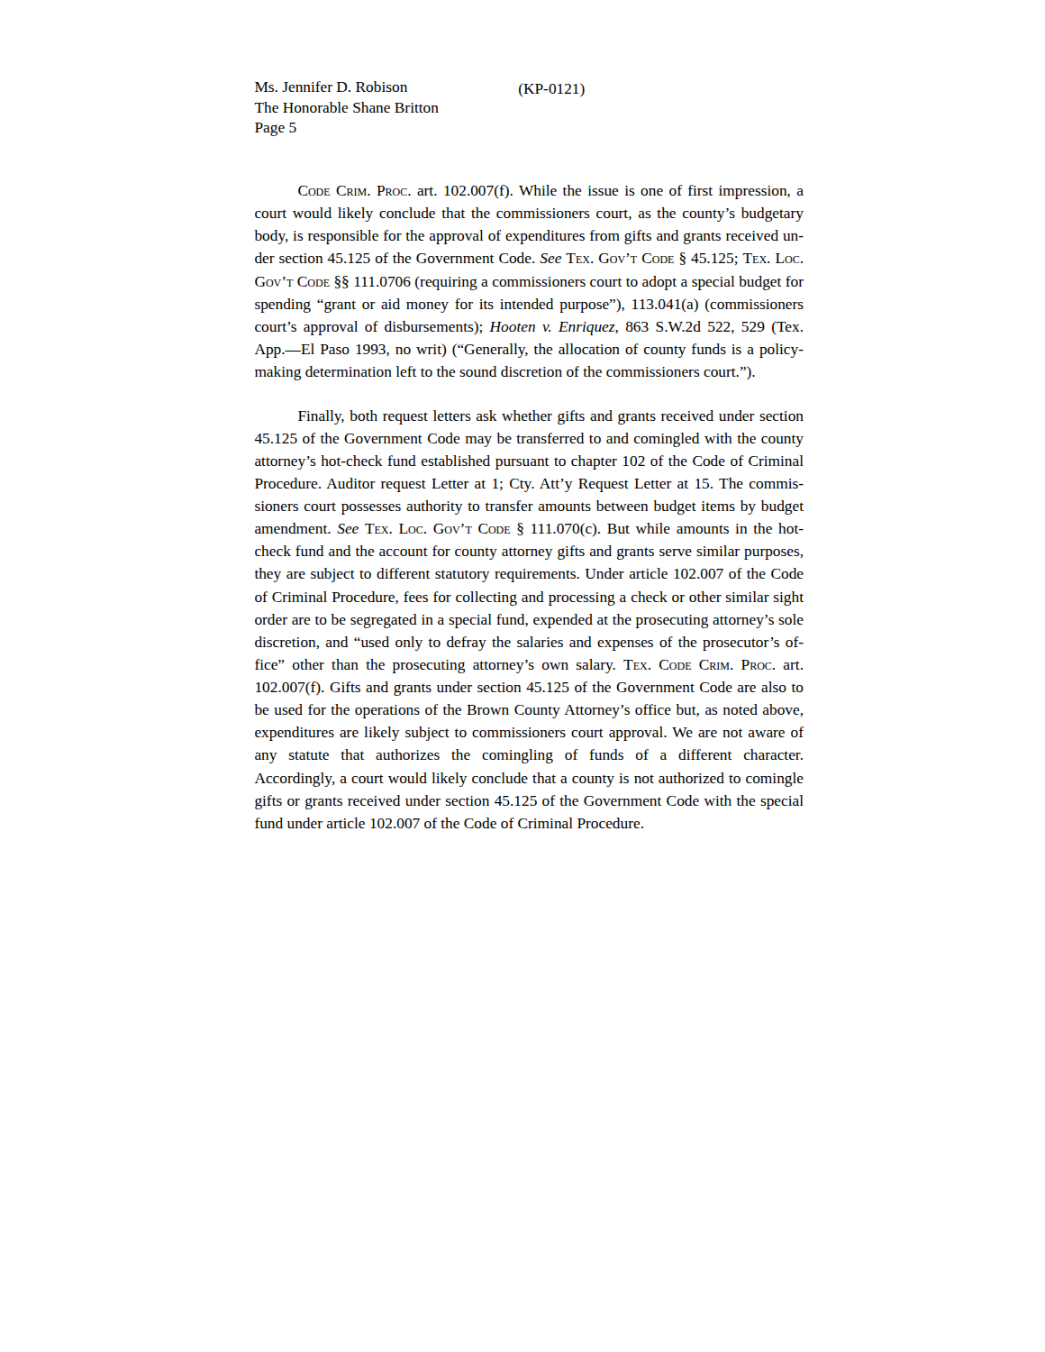Ms. Jennifer D. Robison
The Honorable Shane Britton
Page 5
(KP-0121)
Code Crim. Proc. art. 102.007(f). While the issue is one of first impression, a court would likely conclude that the commissioners court, as the county’s budgetary body, is responsible for the approval of expenditures from gifts and grants received under section 45.125 of the Government Code. See Tex. Gov’t Code § 45.125; Tex. Loc. Gov’t Code §§ 111.0706 (requiring a commissioners court to adopt a special budget for spending “grant or aid money for its intended purpose”), 113.041(a) (commissioners court’s approval of disbursements); Hooten v. Enriquez, 863 S.W.2d 522, 529 (Tex. App.—El Paso 1993, no writ) (“Generally, the allocation of county funds is a policy-making determination left to the sound discretion of the commissioners court.”).
Finally, both request letters ask whether gifts and grants received under section 45.125 of the Government Code may be transferred to and comingled with the county attorney’s hot-check fund established pursuant to chapter 102 of the Code of Criminal Procedure. Auditor request Letter at 1; Cty. Att’y Request Letter at 15. The commissioners court possesses authority to transfer amounts between budget items by budget amendment. See Tex. Loc. Gov’t Code § 111.070(c). But while amounts in the hot-check fund and the account for county attorney gifts and grants serve similar purposes, they are subject to different statutory requirements. Under article 102.007 of the Code of Criminal Procedure, fees for collecting and processing a check or other similar sight order are to be segregated in a special fund, expended at the prosecuting attorney’s sole discretion, and “used only to defray the salaries and expenses of the prosecutor’s office” other than the prosecuting attorney’s own salary. Tex. Code Crim. Proc. art. 102.007(f). Gifts and grants under section 45.125 of the Government Code are also to be used for the operations of the Brown County Attorney’s office but, as noted above, expenditures are likely subject to commissioners court approval. We are not aware of any statute that authorizes the comingling of funds of a different character. Accordingly, a court would likely conclude that a county is not authorized to comingle gifts or grants received under section 45.125 of the Government Code with the special fund under article 102.007 of the Code of Criminal Procedure.